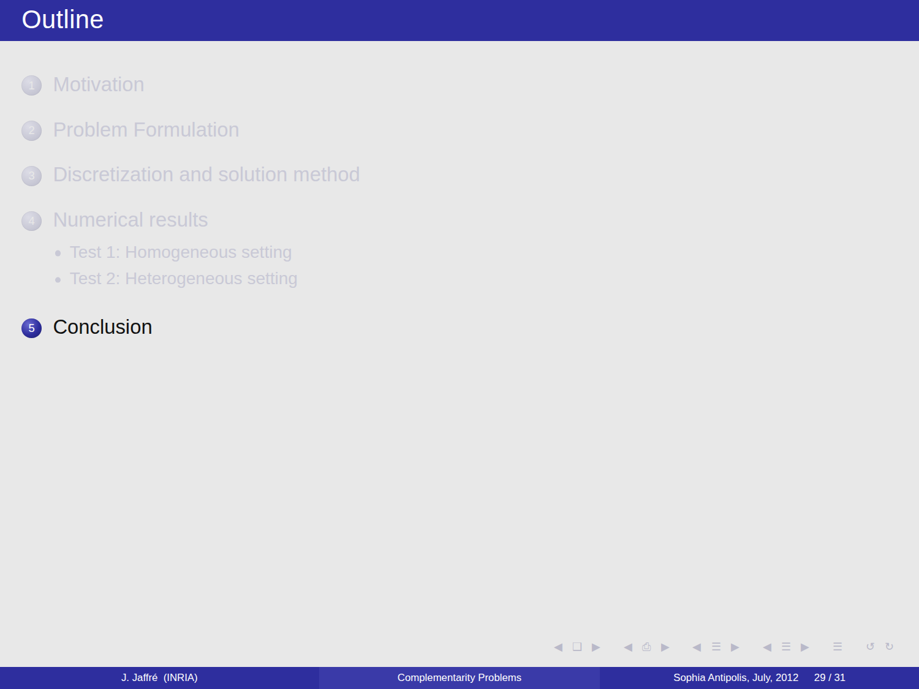Outline
1 Motivation
2 Problem Formulation
3 Discretization and solution method
4
Numerical results
Test 1: Homogeneous setting
Test 2: Heterogeneous setting
5 Conclusion
◀ ❑ ▶ ◀ ⎙ ▶ ◀ ☰ ▶ ◀ ☰ ▶ ☰ ↺ ↻
J. Jaffré (INRIA)
Complementarity Problems
Sophia Antipolis, July, 201229 / 31